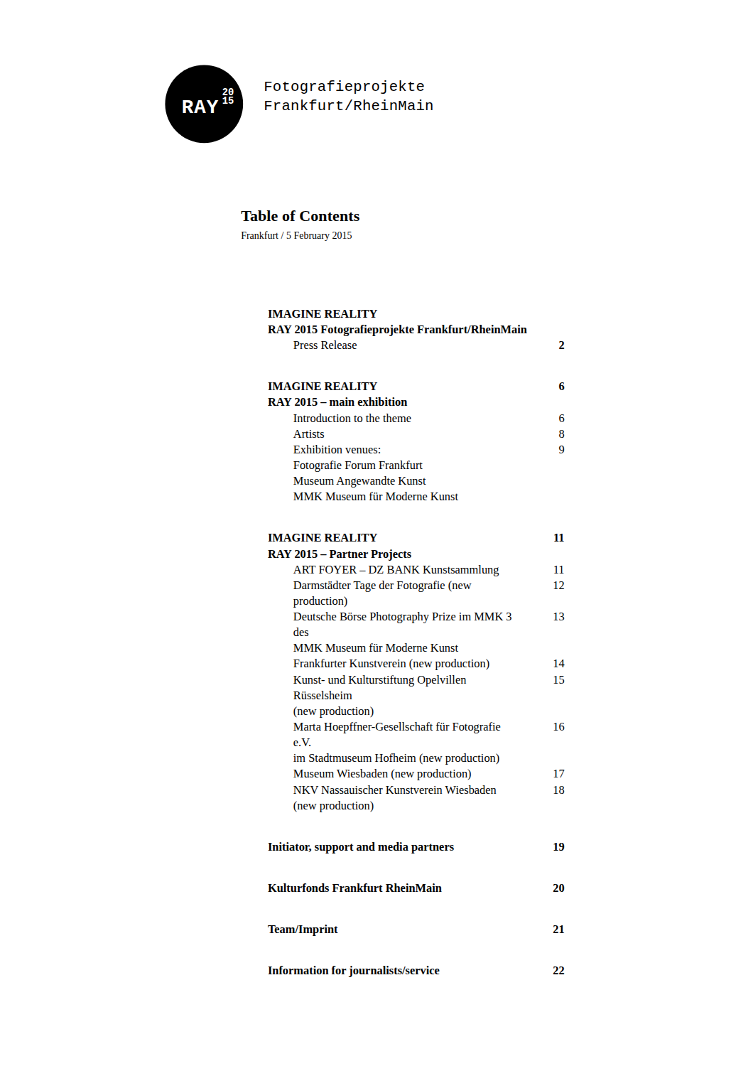RAY 20 15
Fotografieprojekte
Frankfurt/RheinMain
Table of Contents
Frankfurt / 5 February 2015
IMAGINE REALITY
RAY 2015 Fotografieprojekte Frankfurt/RheinMain
Press Release 2
IMAGINE REALITY 6
RAY 2015 – main exhibition
Introduction to the theme 6
Artists 8
Exhibition venues: 9
Fotografie Forum Frankfurt 9
Museum Angewandte Kunst 9
MMK Museum für Moderne Kunst 9
IMAGINE REALITY 11
RAY 2015 – Partner Projects
ART FOYER – DZ BANK Kunstsammlung 11
Darmstädter Tage der Fotografie (new production) 12
Deutsche Börse Photography Prize im MMK 3 des 13
MMK Museum für Moderne Kunst 13
Frankfurter Kunstverein (new production) 14
Kunst- und Kulturstiftung Opelvillen Rüsselsheim 15
(new production) 15
Marta Hoepffner-Gesellschaft für Fotografie e.V. 16
im Stadtmuseum Hofheim (new production) 16
Museum Wiesbaden (new production) 17
NKV Nassauischer Kunstverein Wiesbaden 18
(new production) 18
Initiator, support and media partners 19
Kulturfonds Frankfurt RheinMain 20
Team/Imprint 21
Information for journalists/service 22